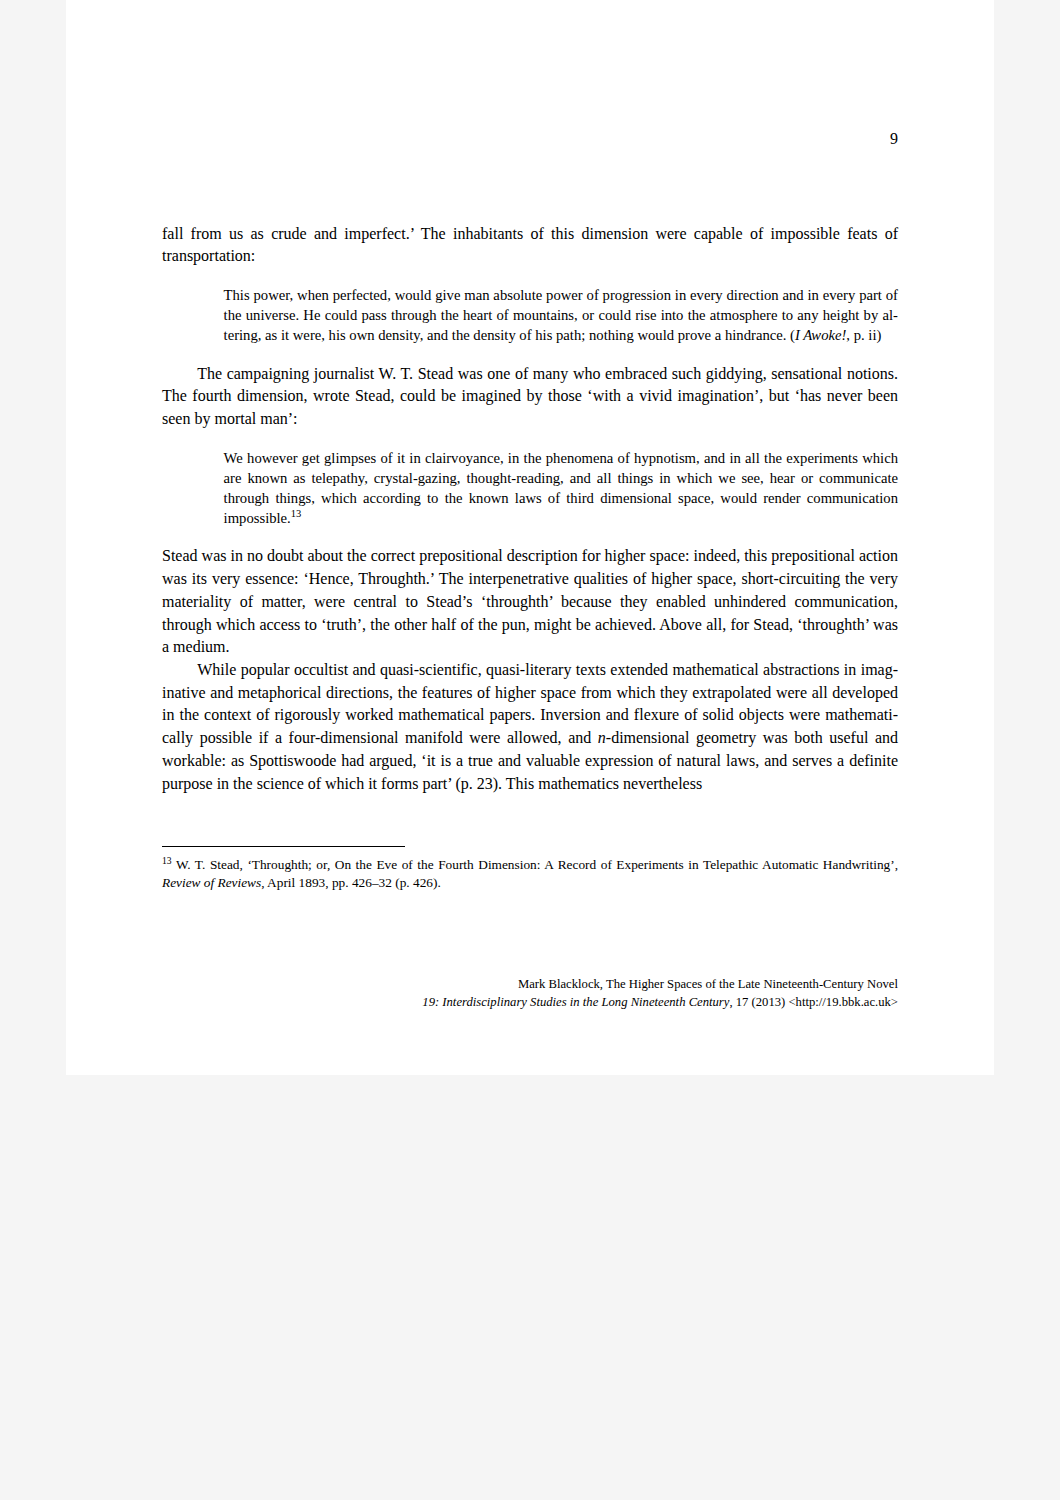9
fall from us as crude and imperfect.’ The inhabitants of this dimension were capable of impossible feats of transportation:
This power, when perfected, would give man absolute power of progression in every direction and in every part of the universe. He could pass through the heart of mountains, or could rise into the atmosphere to any height by altering, as it were, his own density, and the density of his path; nothing would prove a hindrance. (I Awoke!, p. ii)
The campaigning journalist W. T. Stead was one of many who embraced such giddying, sensational notions. The fourth dimension, wrote Stead, could be imagined by those ‘with a vivid imagination’, but ‘has never been seen by mortal man’:
We however get glimpses of it in clairvoyance, in the phenomena of hypnotism, and in all the experiments which are known as telepathy, crystal-gazing, thought-reading, and all things in which we see, hear or communicate through things, which according to the known laws of third dimensional space, would render communication impossible.13
Stead was in no doubt about the correct prepositional description for higher space: indeed, this prepositional action was its very essence: ‘Hence, Throughth.’ The interpenetrative qualities of higher space, short-circuiting the very materiality of matter, were central to Stead’s ‘throughth’ because they enabled unhindered communication, through which access to ‘truth’, the other half of the pun, might be achieved. Above all, for Stead, ‘throughth’ was a medium.
While popular occultist and quasi-scientific, quasi-literary texts extended mathematical abstractions in imaginative and metaphorical directions, the features of higher space from which they extrapolated were all developed in the context of rigorously worked mathematical papers. Inversion and flexure of solid objects were mathematically possible if a four-dimensional manifold were allowed, and n-dimensional geometry was both useful and workable: as Spottiswoode had argued, ‘it is a true and valuable expression of natural laws, and serves a definite purpose in the science of which it forms part’ (p. 23). This mathematics nevertheless
13 W. T. Stead, ‘Throughth; or, On the Eve of the Fourth Dimension: A Record of Experiments in Telepathic Automatic Handwriting’, Review of Reviews, April 1893, pp. 426–32 (p. 426).
Mark Blacklock, The Higher Spaces of the Late Nineteenth-Century Novel
19: Interdisciplinary Studies in the Long Nineteenth Century, 17 (2013) <http://19.bbk.ac.uk>